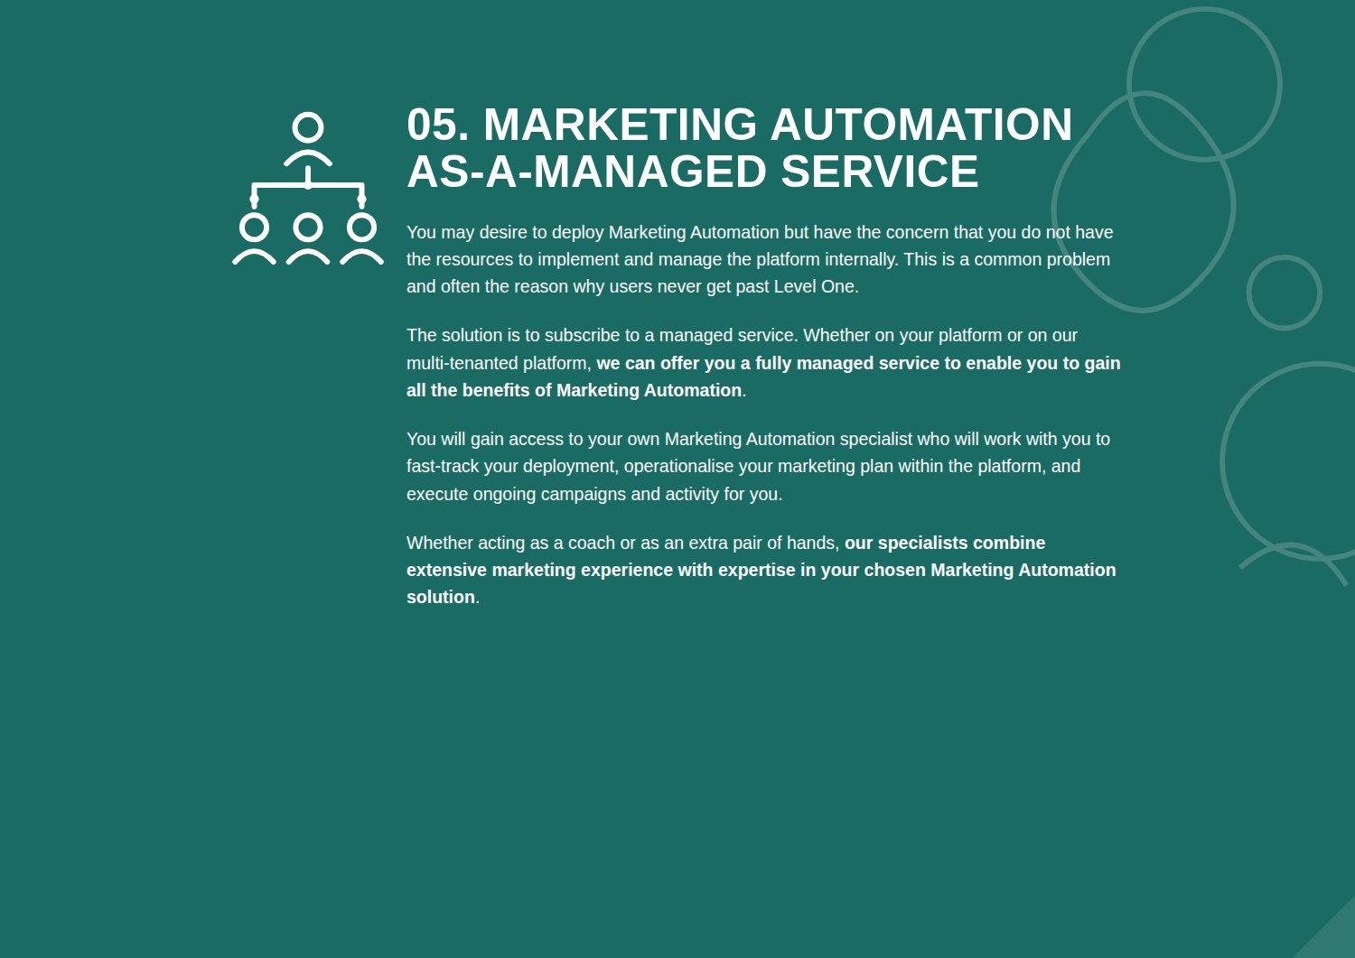05. Marketing Automation as-a-Managed Service
You may desire to deploy Marketing Automation but have the concern that you do not have the resources to implement and manage the platform internally. This is a common problem and often the reason why users never get past Level One.
The solution is to subscribe to a managed service. Whether on your platform or on our multi-tenanted platform, we can offer you a fully managed service to enable you to gain all the benefits of Marketing Automation.
You will gain access to your own Marketing Automation specialist who will work with you to fast-track your deployment, operationalise your marketing plan within the platform, and execute ongoing campaigns and activity for you.
Whether acting as a coach or as an extra pair of hands, our specialists combine extensive marketing experience with expertise in your chosen Marketing Automation solution.